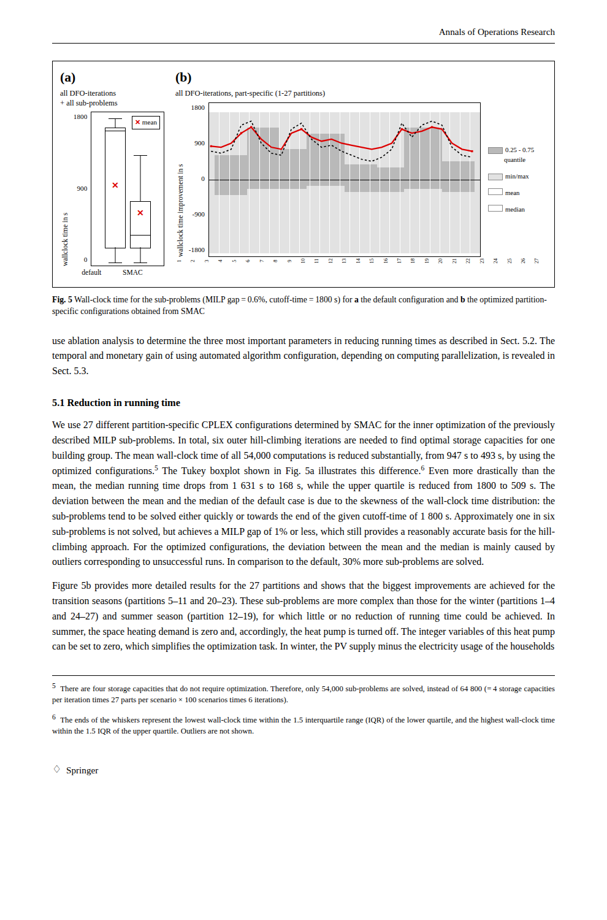Annals of Operations Research
(a)
all DFO-iterations
+ all sub-problems
wallclock time in s
1800 900 0
✕ mean
✕
✕
default SMAC
(b)
all DFO-iterations, part-specific (1-27 partitions)
wallclock time improvement in s
1800 900 0 -900 -1800
0.25 - 0.75
quantile
min/max
mean
median
123456789101112131415161718192021222324252627
Fig. 5 Wall-clock time for the sub-problems (MILP gap = 0.6%, cutoff-time = 1800 s) for a the default configuration and b the optimized partition-specific configurations obtained from SMAC
use ablation analysis to determine the three most important parameters in reducing running times as described in Sect. 5.2. The temporal and monetary gain of using automated algorithm configuration, depending on computing parallelization, is revealed in Sect. 5.3.
5.1 Reduction in running time
We use 27 different partition-specific CPLEX configurations determined by SMAC for the inner optimization of the previously described MILP sub-problems. In total, six outer hill-climbing iterations are needed to find optimal storage capacities for one building group. The mean wall-clock time of all 54,000 computations is reduced substantially, from 947 s to 493 s, by using the optimized configurations.5 The Tukey boxplot shown in Fig. 5a illustrates this difference.6 Even more drastically than the mean, the median running time drops from 1 631 s to 168 s, while the upper quartile is reduced from 1800 to 509 s. The deviation between the mean and the median of the default case is due to the skewness of the wall-clock time distribution: the sub-problems tend to be solved either quickly or towards the end of the given cutoff-time of 1 800 s. Approximately one in six sub-problems is not solved, but achieves a MILP gap of 1% or less, which still provides a reasonably accurate basis for the hill-climbing approach. For the optimized configurations, the deviation between the mean and the median is mainly caused by outliers corresponding to unsuccessful runs. In comparison to the default, 30% more sub-problems are solved.
Figure 5b provides more detailed results for the 27 partitions and shows that the biggest improvements are achieved for the transition seasons (partitions 5–11 and 20–23). These sub-problems are more complex than those for the winter (partitions 1–4 and 24–27) and summer season (partition 12–19), for which little or no reduction of running time could be achieved. In summer, the space heating demand is zero and, accordingly, the heat pump is turned off. The integer variables of this heat pump can be set to zero, which simplifies the optimization task. In winter, the PV supply minus the electricity usage of the households
5 There are four storage capacities that do not require optimization. Therefore, only 54,000 sub-problems are solved, instead of 64 800 (= 4 storage capacities per iteration times 27 parts per scenario × 100 scenarios times 6 iterations).
6 The ends of the whiskers represent the lowest wall-clock time within the 1.5 interquartile range (IQR) of the lower quartile, and the highest wall-clock time within the 1.5 IQR of the upper quartile. Outliers are not shown.
♢ Springer